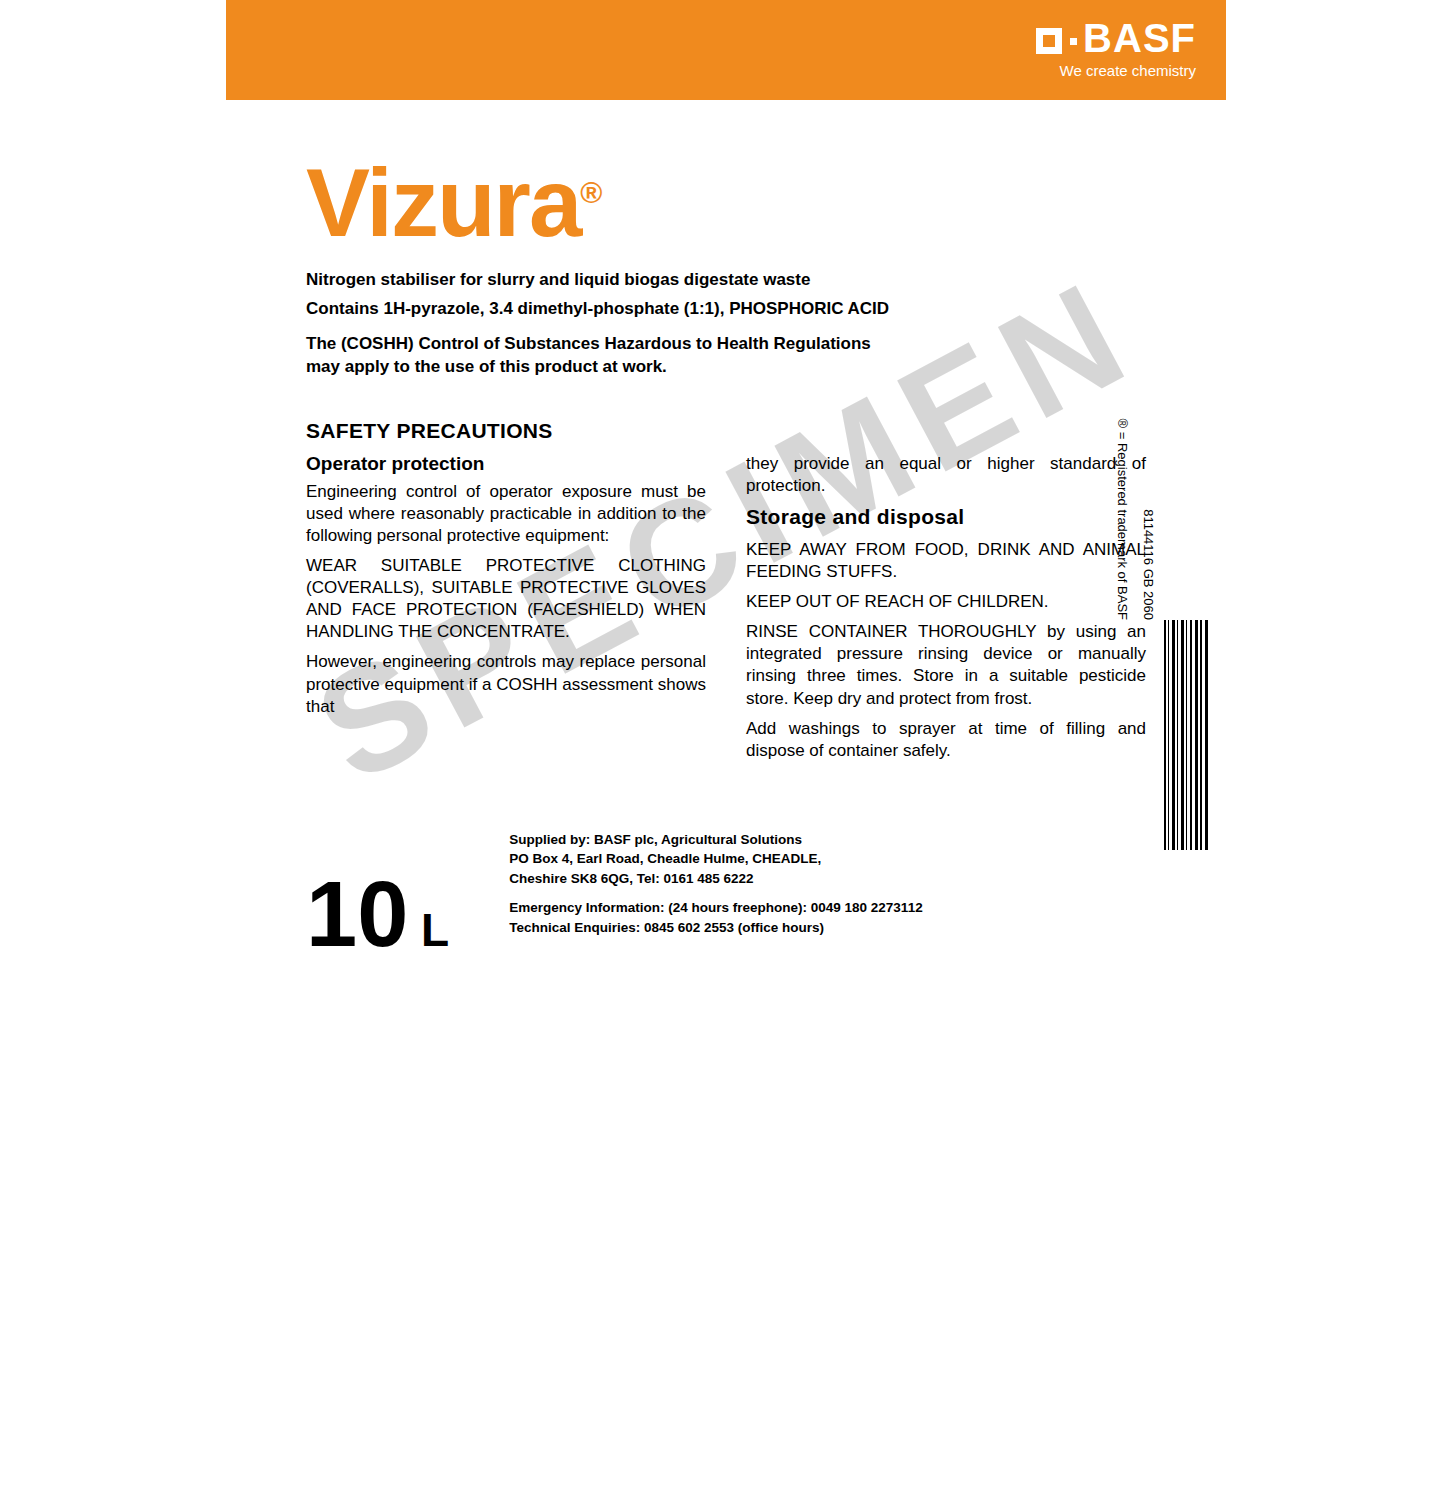BASF
We create chemistry
SPECIMEN
Vizura®
Nitrogen stabiliser for slurry and liquid biogas digestate waste
Contains 1H-pyrazole, 3.4 dimethyl-phosphate (1:1), PHOSPHORIC ACID
The (COSHH) Control of Substances Hazardous to Health Regulations
may apply to the use of this product at work.
SAFETY PRECAUTIONS
Operator protection
Engineering control of operator exposure must be used where reasonably practicable in addition to the following personal protective equipment:
Wear suitable protective clothing (coveralls), suitable protective gloves and face protection (faceshield) when handling the concentrate.
However, engineering controls may replace personal protective equipment if a COSHH assessment shows that
they provide an equal or higher standard of protection.
Storage and disposal
Keep away from food, drink and animal feeding stuffs.
Keep out of reach of children.
RINSE CONTAINER THOROUGHLY by using an integrated pressure rinsing device or manually rinsing three times. Store in a suitable pesticide store. Keep dry and protect from frost.
Add washings to sprayer at time of filling and dispose of container safely.
® = Registered trademark of BASF
81144116 GB 2060
10 L
Supplied by: BASF plc, Agricultural Solutions
PO Box 4, Earl Road, Cheadle Hulme, CHEADLE,
Cheshire SK8 6QG, Tel: 0161 485 6222
Emergency Information: (24 hours freephone): 0049 180 2273112
Technical Enquiries: 0845 602 2553 (office hours)